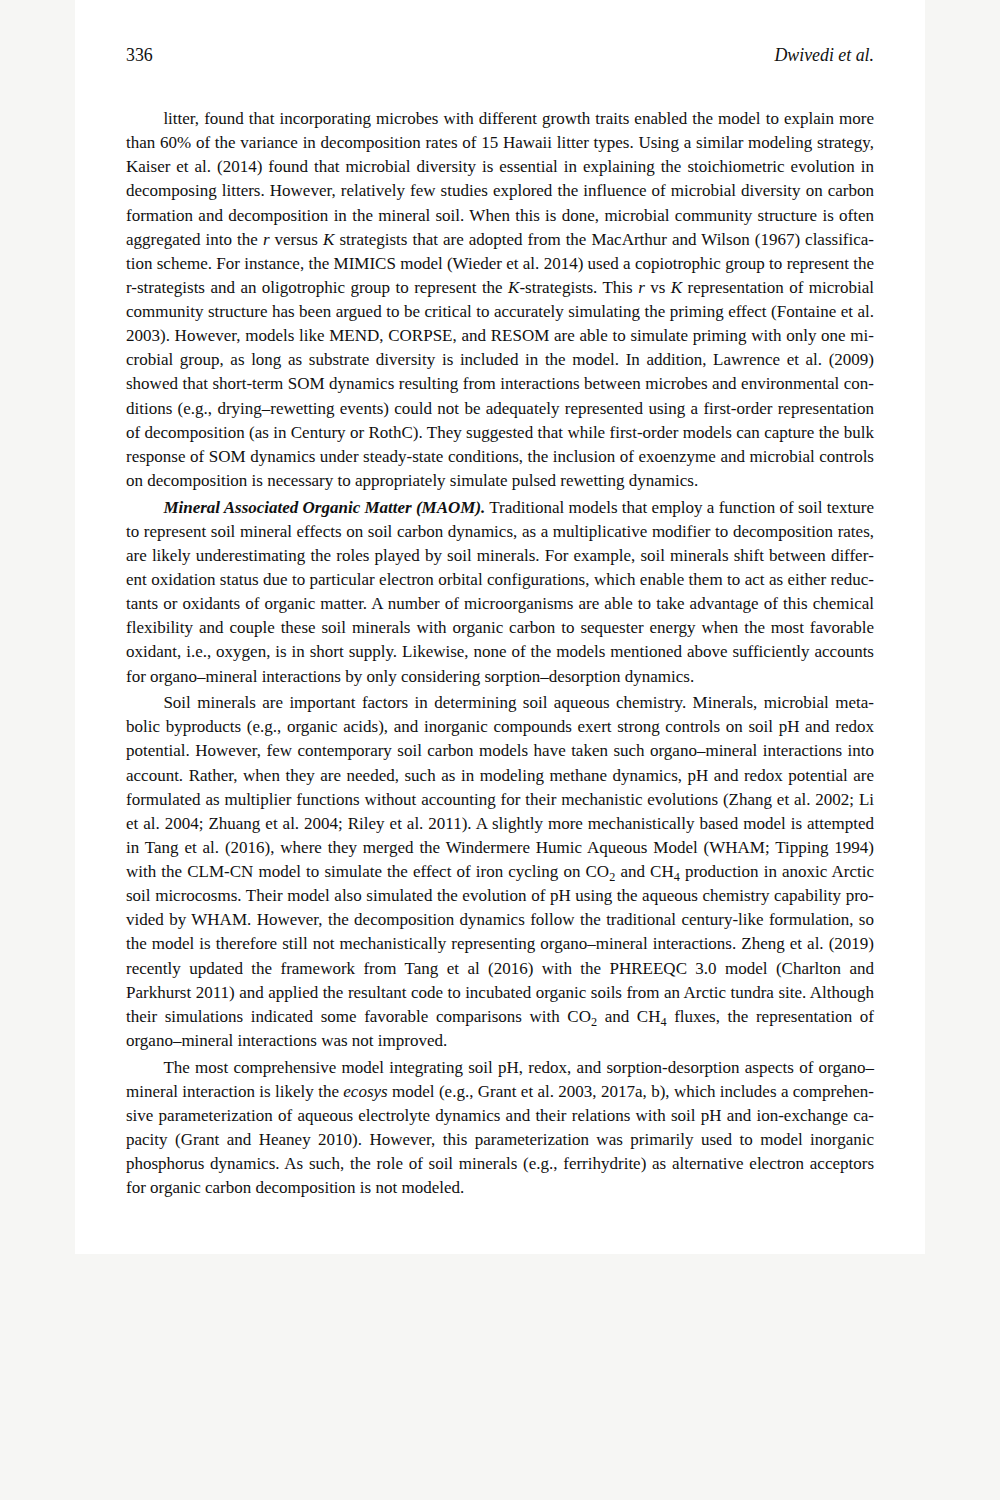336 Dwivedi et al.
litter, found that incorporating microbes with different growth traits enabled the model to explain more than 60% of the variance in decomposition rates of 15 Hawaii litter types. Using a similar modeling strategy, Kaiser et al. (2014) found that microbial diversity is essential in explaining the stoichiometric evolution in decomposing litters. However, relatively few studies explored the influence of microbial diversity on carbon formation and decomposition in the mineral soil. When this is done, microbial community structure is often aggregated into the r versus K strategists that are adopted from the MacArthur and Wilson (1967) classification scheme. For instance, the MIMICS model (Wieder et al. 2014) used a copiotrophic group to represent the r-strategists and an oligotrophic group to represent the K-strategists. This r vs K representation of microbial community structure has been argued to be critical to accurately simulating the priming effect (Fontaine et al. 2003). However, models like MEND, CORPSE, and RESOM are able to simulate priming with only one microbial group, as long as substrate diversity is included in the model. In addition, Lawrence et al. (2009) showed that short-term SOM dynamics resulting from interactions between microbes and environmental conditions (e.g., drying–rewetting events) could not be adequately represented using a first-order representation of decomposition (as in Century or RothC). They suggested that while first-order models can capture the bulk response of SOM dynamics under steady-state conditions, the inclusion of exoenzyme and microbial controls on decomposition is necessary to appropriately simulate pulsed rewetting dynamics.
Mineral Associated Organic Matter (MAOM). Traditional models that employ a function of soil texture to represent soil mineral effects on soil carbon dynamics, as a multiplicative modifier to decomposition rates, are likely underestimating the roles played by soil minerals. For example, soil minerals shift between different oxidation status due to particular electron orbital configurations, which enable them to act as either reductants or oxidants of organic matter. A number of microorganisms are able to take advantage of this chemical flexibility and couple these soil minerals with organic carbon to sequester energy when the most favorable oxidant, i.e., oxygen, is in short supply. Likewise, none of the models mentioned above sufficiently accounts for organo–mineral interactions by only considering sorption–desorption dynamics.
Soil minerals are important factors in determining soil aqueous chemistry. Minerals, microbial metabolic byproducts (e.g., organic acids), and inorganic compounds exert strong controls on soil pH and redox potential. However, few contemporary soil carbon models have taken such organo–mineral interactions into account. Rather, when they are needed, such as in modeling methane dynamics, pH and redox potential are formulated as multiplier functions without accounting for their mechanistic evolutions (Zhang et al. 2002; Li et al. 2004; Zhuang et al. 2004; Riley et al. 2011). A slightly more mechanistically based model is attempted in Tang et al. (2016), where they merged the Windermere Humic Aqueous Model (WHAM; Tipping 1994) with the CLM-CN model to simulate the effect of iron cycling on CO2 and CH4 production in anoxic Arctic soil microcosms. Their model also simulated the evolution of pH using the aqueous chemistry capability provided by WHAM. However, the decomposition dynamics follow the traditional century-like formulation, so the model is therefore still not mechanistically representing organo–mineral interactions. Zheng et al. (2019) recently updated the framework from Tang et al (2016) with the PHREEQC 3.0 model (Charlton and Parkhurst 2011) and applied the resultant code to incubated organic soils from an Arctic tundra site. Although their simulations indicated some favorable comparisons with CO2 and CH4 fluxes, the representation of organo–mineral interactions was not improved.
The most comprehensive model integrating soil pH, redox, and sorption-desorption aspects of organo–mineral interaction is likely the ecosys model (e.g., Grant et al. 2003, 2017a, b), which includes a comprehensive parameterization of aqueous electrolyte dynamics and their relations with soil pH and ion-exchange capacity (Grant and Heaney 2010). However, this parameterization was primarily used to model inorganic phosphorus dynamics. As such, the role of soil minerals (e.g., ferrihydrite) as alternative electron acceptors for organic carbon decomposition is not modeled.